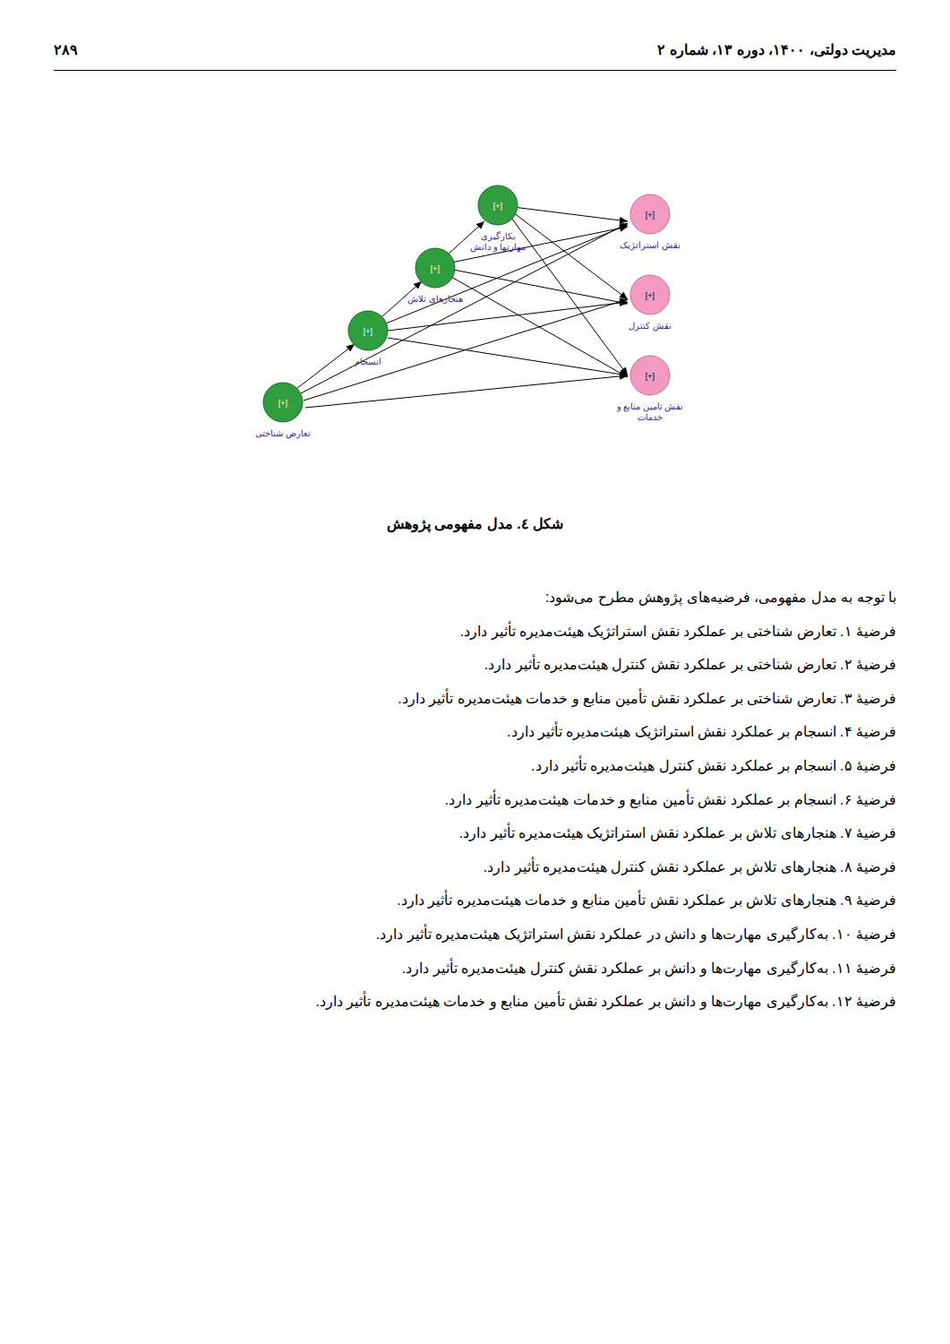مدیریت دولتی، ۱۴۰۰، دوره ۱۳، شماره ۲ ۲۸۹
[+] [+] [+] [+] [+] [+] [+] بکارگیری مهارتها و دانش هنجارهای تلاش انسجام تعارض شناختی نقش استراتژیک نقش کنترل نقش تامین منابع و خدمات
شکل ٤. مدل مفهومی پژوهش
با توجه به مدل مفهومی، فرضیه‌های پژوهش مطرح می‌شود:
فرضیۀ ۱. تعارض شناختی بر عملکرد نقش استراتژیک هیئت‌مدیره تأثیر دارد.
فرضیۀ ۲. تعارض شناختی بر عملکرد نقش کنترل هیئت‌مدیره تأثیر دارد.
فرضیۀ ۳. تعارض شناختی بر عملکرد نقش تأمین منابع و خدمات هیئت‌مدیره تأثیر دارد.
فرضیۀ ۴. انسجام بر عملکرد نقش استراتژیک هیئت‌مدیره تأثیر دارد.
فرضیۀ ۵. انسجام بر عملکرد نقش کنترل هیئت‌مدیره تأثیر دارد.
فرضیۀ ۶. انسجام بر عملکرد نقش تأمین منابع و خدمات هیئت‌مدیره تأثیر دارد.
فرضیۀ ۷. هنجارهای تلاش بر عملکرد نقش استراتژیک هیئت‌مدیره تأثیر دارد.
فرضیۀ ۸. هنجارهای تلاش بر عملکرد نقش کنترل هیئت‌مدیره تأثیر دارد.
فرضیۀ ۹. هنجارهای تلاش بر عملکرد نقش تأمین منابع و خدمات هیئت‌مدیره تأثیر دارد.
فرضیۀ ۱۰. به‌کارگیری مهارت‌ها و دانش در عملکرد نقش استراتژیک هیئت‌مدیره تأثیر دارد.
فرضیۀ ۱۱. به‌کارگیری مهارت‌ها و دانش بر عملکرد نقش کنترل هیئت‌مدیره تأثیر دارد.
فرضیۀ ۱۲. به‌کارگیری مهارت‌ها و دانش بر عملکرد نقش تأمین منابع و خدمات هیئت‌مدیره تأثیر دارد.